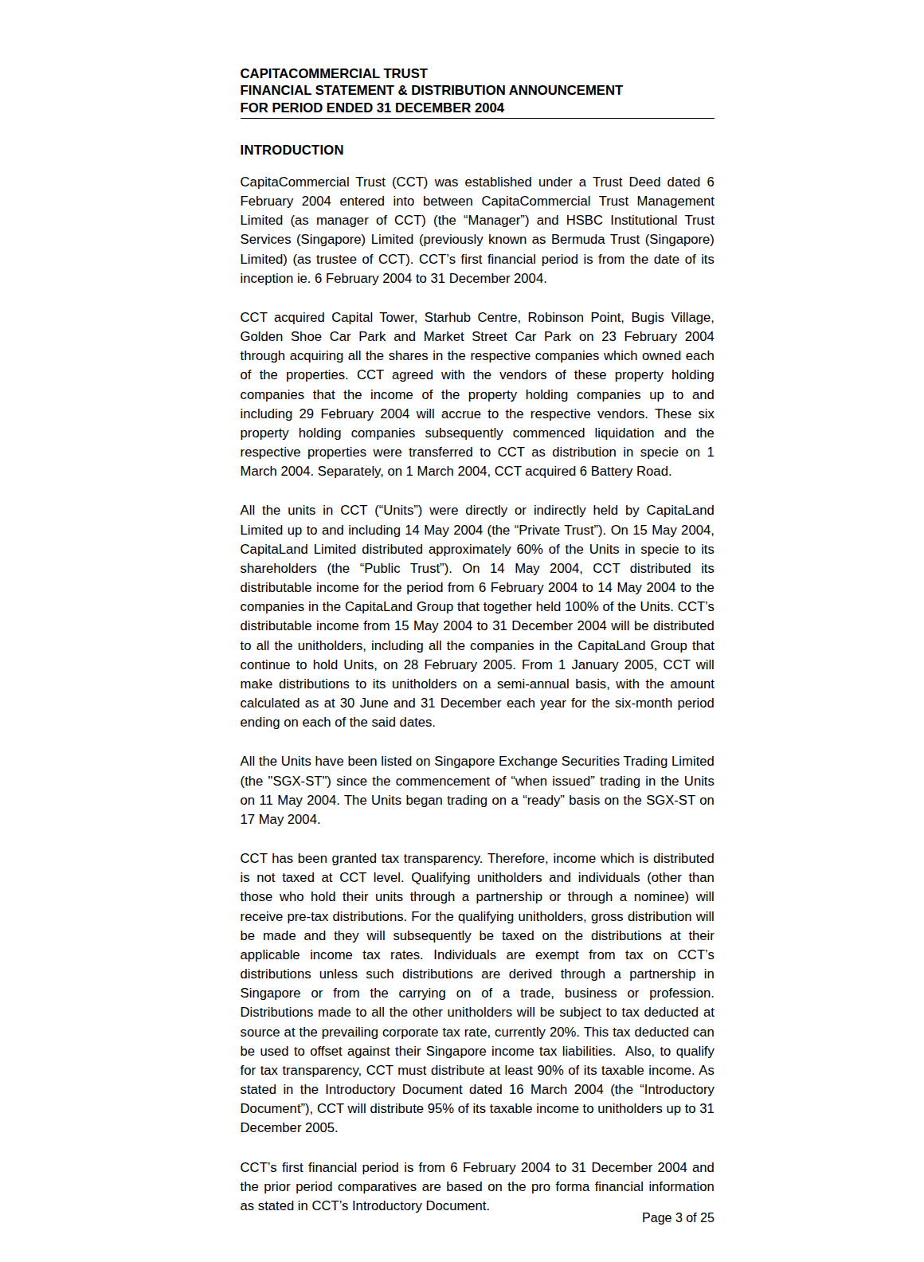CAPITACOMMERCIAL TRUST
FINANCIAL STATEMENT & DISTRIBUTION ANNOUNCEMENT
FOR PERIOD ENDED 31 DECEMBER 2004
INTRODUCTION
CapitaCommercial Trust (CCT) was established under a Trust Deed dated 6 February 2004 entered into between CapitaCommercial Trust Management Limited (as manager of CCT) (the “Manager”) and HSBC Institutional Trust Services (Singapore) Limited (previously known as Bermuda Trust (Singapore) Limited) (as trustee of CCT). CCT’s first financial period is from the date of its inception ie. 6 February 2004 to 31 December 2004.
CCT acquired Capital Tower, Starhub Centre, Robinson Point, Bugis Village, Golden Shoe Car Park and Market Street Car Park on 23 February 2004 through acquiring all the shares in the respective companies which owned each of the properties. CCT agreed with the vendors of these property holding companies that the income of the property holding companies up to and including 29 February 2004 will accrue to the respective vendors. These six property holding companies subsequently commenced liquidation and the respective properties were transferred to CCT as distribution in specie on 1 March 2004. Separately, on 1 March 2004, CCT acquired 6 Battery Road.
All the units in CCT (“Units”) were directly or indirectly held by CapitaLand Limited up to and including 14 May 2004 (the “Private Trust”). On 15 May 2004, CapitaLand Limited distributed approximately 60% of the Units in specie to its shareholders (the “Public Trust”). On 14 May 2004, CCT distributed its distributable income for the period from 6 February 2004 to 14 May 2004 to the companies in the CapitaLand Group that together held 100% of the Units. CCT’s distributable income from 15 May 2004 to 31 December 2004 will be distributed to all the unitholders, including all the companies in the CapitaLand Group that continue to hold Units, on 28 February 2005. From 1 January 2005, CCT will make distributions to its unitholders on a semi-annual basis, with the amount calculated as at 30 June and 31 December each year for the six-month period ending on each of the said dates.
All the Units have been listed on Singapore Exchange Securities Trading Limited (the "SGX-ST") since the commencement of “when issued” trading in the Units on 11 May 2004. The Units began trading on a “ready” basis on the SGX-ST on 17 May 2004.
CCT has been granted tax transparency. Therefore, income which is distributed is not taxed at CCT level. Qualifying unitholders and individuals (other than those who hold their units through a partnership or through a nominee) will receive pre-tax distributions. For the qualifying unitholders, gross distribution will be made and they will subsequently be taxed on the distributions at their applicable income tax rates. Individuals are exempt from tax on CCT’s distributions unless such distributions are derived through a partnership in Singapore or from the carrying on of a trade, business or profession. Distributions made to all the other unitholders will be subject to tax deducted at source at the prevailing corporate tax rate, currently 20%. This tax deducted can be used to offset against their Singapore income tax liabilities. Also, to qualify for tax transparency, CCT must distribute at least 90% of its taxable income. As stated in the Introductory Document dated 16 March 2004 (the “Introductory Document”), CCT will distribute 95% of its taxable income to unitholders up to 31 December 2005.
CCT’s first financial period is from 6 February 2004 to 31 December 2004 and the prior period comparatives are based on the pro forma financial information as stated in CCT’s Introductory Document.
Page 3 of 25